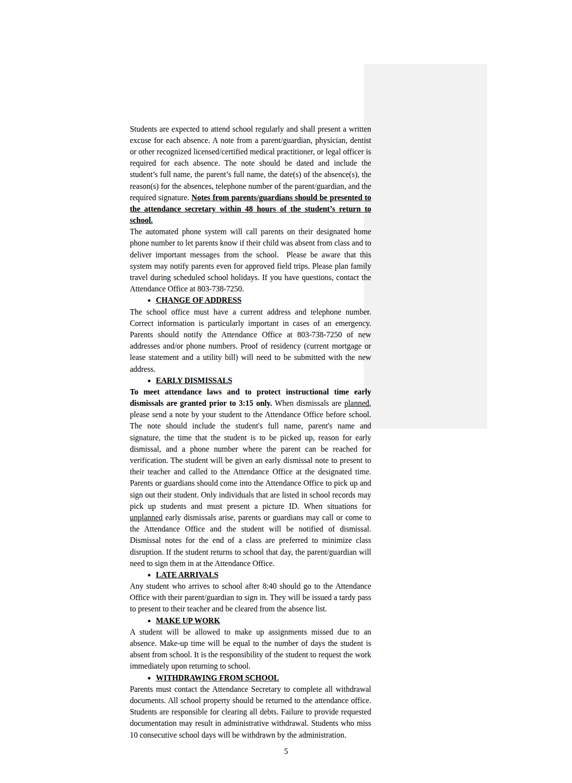Students are expected to attend school regularly and shall present a written excuse for each absence. A note from a parent/guardian, physician, dentist or other recognized licensed/certified medical practitioner, or legal officer is required for each absence. The note should be dated and include the student’s full name, the parent’s full name, the date(s) of the absence(s), the reason(s) for the absences, telephone number of the parent/guardian, and the required signature. Notes from parents/guardians should be presented to the attendance secretary within 48 hours of the student’s return to school.
The automated phone system will call parents on their designated home phone number to let parents know if their child was absent from class and to deliver important messages from the school. Please be aware that this system may notify parents even for approved field trips. Please plan family travel during scheduled school holidays. If you have questions, contact the Attendance Office at 803-738-7250.
CHANGE OF ADDRESS
The school office must have a current address and telephone number. Correct information is particularly important in cases of an emergency. Parents should notify the Attendance Office at 803-738-7250 of new addresses and/or phone numbers. Proof of residency (current mortgage or lease statement and a utility bill) will need to be submitted with the new address.
EARLY DISMISSALS
To meet attendance laws and to protect instructional time early dismissals are granted prior to 3:15 only. When dismissals are planned, please send a note by your student to the Attendance Office before school. The note should include the student's full name, parent's name and signature, the time that the student is to be picked up, reason for early dismissal, and a phone number where the parent can be reached for verification. The student will be given an early dismissal note to present to their teacher and called to the Attendance Office at the designated time. Parents or guardians should come into the Attendance Office to pick up and sign out their student. Only individuals that are listed in school records may pick up students and must present a picture ID. When situations for unplanned early dismissals arise, parents or guardians may call or come to the Attendance Office and the student will be notified of dismissal. Dismissal notes for the end of a class are preferred to minimize class disruption. If the student returns to school that day, the parent/guardian will need to sign them in at the Attendance Office.
LATE ARRIVALS
Any student who arrives to school after 8:40 should go to the Attendance Office with their parent/guardian to sign in. They will be issued a tardy pass to present to their teacher and be cleared from the absence list.
MAKE UP WORK
A student will be allowed to make up assignments missed due to an absence. Make-up time will be equal to the number of days the student is absent from school. It is the responsibility of the student to request the work immediately upon returning to school.
WITHDRAWING FROM SCHOOL
Parents must contact the Attendance Secretary to complete all withdrawal documents. All school property should be returned to the attendance office. Students are responsible for clearing all debts. Failure to provide requested documentation may result in administrative withdrawal. Students who miss 10 consecutive school days will be withdrawn by the administration.
5